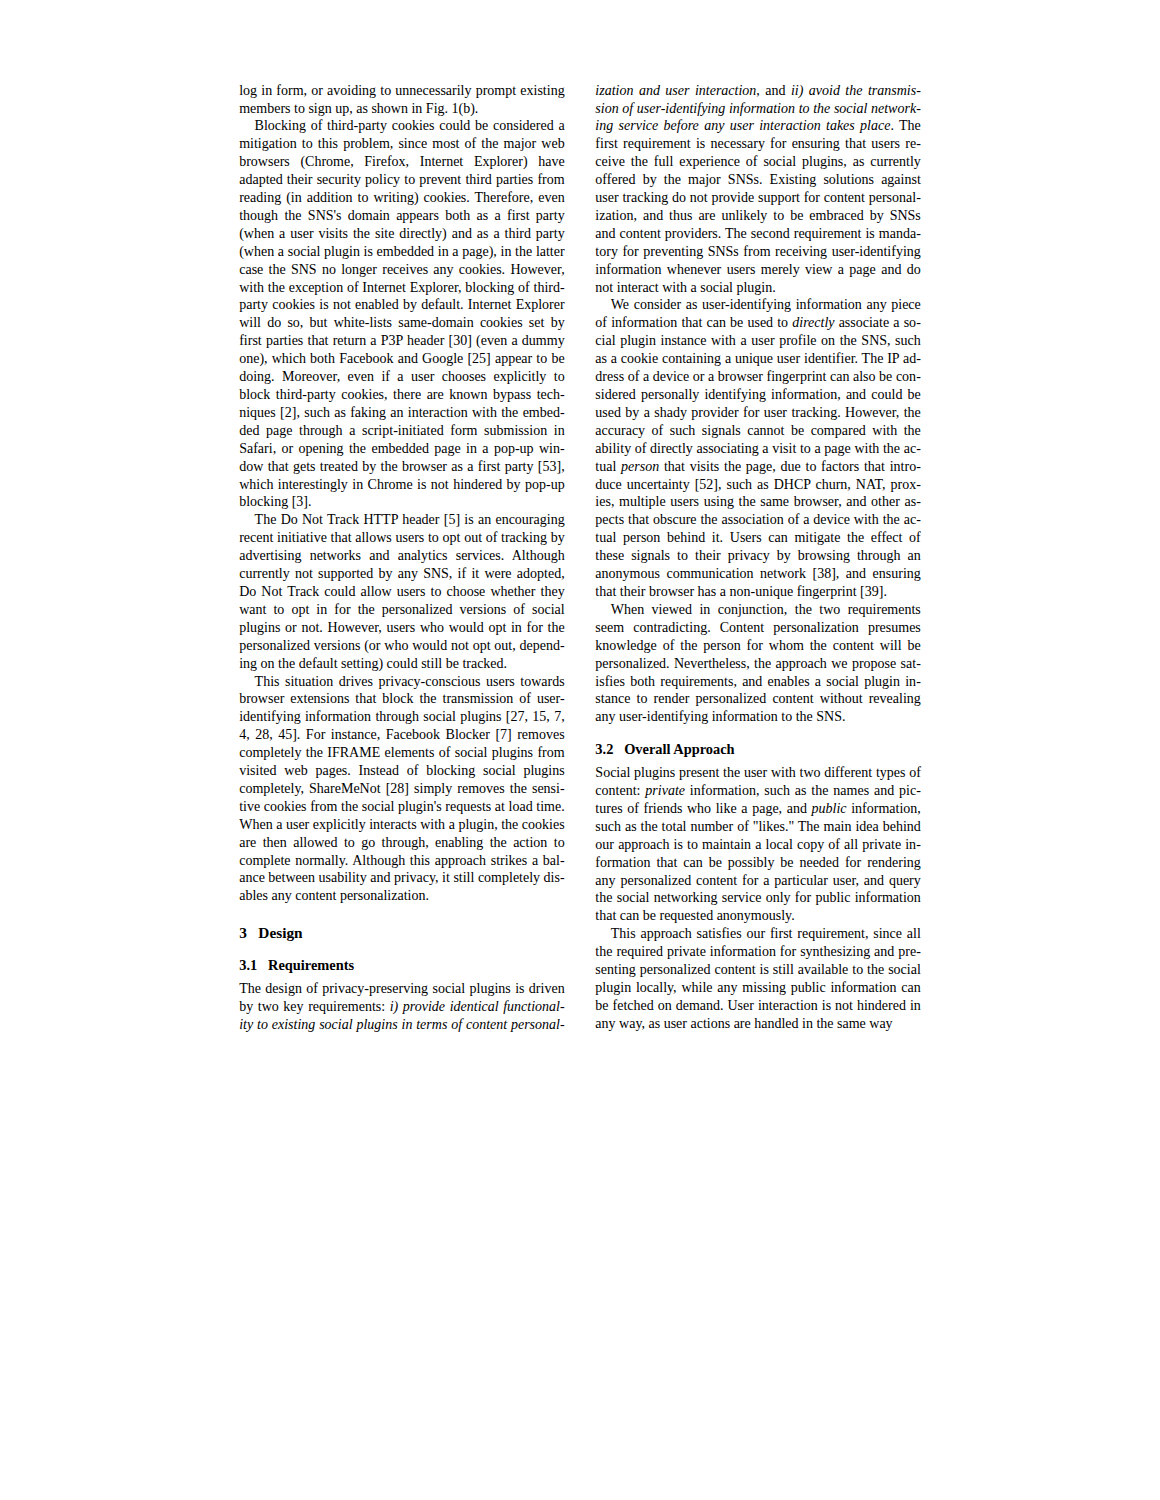log in form, or avoiding to unnecessarily prompt existing members to sign up, as shown in Fig. 1(b).
Blocking of third-party cookies could be considered a mitigation to this problem, since most of the major web browsers (Chrome, Firefox, Internet Explorer) have adapted their security policy to prevent third parties from reading (in addition to writing) cookies. Therefore, even though the SNS's domain appears both as a first party (when a user visits the site directly) and as a third party (when a social plugin is embedded in a page), in the latter case the SNS no longer receives any cookies. However, with the exception of Internet Explorer, blocking of third-party cookies is not enabled by default. Internet Explorer will do so, but white-lists same-domain cookies set by first parties that return a P3P header [30] (even a dummy one), which both Facebook and Google [25] appear to be doing. Moreover, even if a user chooses explicitly to block third-party cookies, there are known bypass techniques [2], such as faking an interaction with the embedded page through a script-initiated form submission in Safari, or opening the embedded page in a pop-up window that gets treated by the browser as a first party [53], which interestingly in Chrome is not hindered by pop-up blocking [3].
The Do Not Track HTTP header [5] is an encouraging recent initiative that allows users to opt out of tracking by advertising networks and analytics services. Although currently not supported by any SNS, if it were adopted, Do Not Track could allow users to choose whether they want to opt in for the personalized versions of social plugins or not. However, users who would opt in for the personalized versions (or who would not opt out, depending on the default setting) could still be tracked.
This situation drives privacy-conscious users towards browser extensions that block the transmission of user-identifying information through social plugins [27, 15, 7, 4, 28, 45]. For instance, Facebook Blocker [7] removes completely the IFRAME elements of social plugins from visited web pages. Instead of blocking social plugins completely, ShareMeNot [28] simply removes the sensitive cookies from the social plugin's requests at load time. When a user explicitly interacts with a plugin, the cookies are then allowed to go through, enabling the action to complete normally. Although this approach strikes a balance between usability and privacy, it still completely disables any content personalization.
3 Design
3.1 Requirements
The design of privacy-preserving social plugins is driven by two key requirements: i) provide identical functionality to existing social plugins in terms of content personalization and user interaction, and ii) avoid the transmission of user-identifying information to the social networking service before any user interaction takes place. The first requirement is necessary for ensuring that users receive the full experience of social plugins, as currently offered by the major SNSs. Existing solutions against user tracking do not provide support for content personalization, and thus are unlikely to be embraced by SNSs and content providers. The second requirement is mandatory for preventing SNSs from receiving user-identifying information whenever users merely view a page and do not interact with a social plugin.
We consider as user-identifying information any piece of information that can be used to directly associate a social plugin instance with a user profile on the SNS, such as a cookie containing a unique user identifier. The IP address of a device or a browser fingerprint can also be considered personally identifying information, and could be used by a shady provider for user tracking. However, the accuracy of such signals cannot be compared with the ability of directly associating a visit to a page with the actual person that visits the page, due to factors that introduce uncertainty [52], such as DHCP churn, NAT, proxies, multiple users using the same browser, and other aspects that obscure the association of a device with the actual person behind it. Users can mitigate the effect of these signals to their privacy by browsing through an anonymous communication network [38], and ensuring that their browser has a non-unique fingerprint [39].
When viewed in conjunction, the two requirements seem contradicting. Content personalization presumes knowledge of the person for whom the content will be personalized. Nevertheless, the approach we propose satisfies both requirements, and enables a social plugin instance to render personalized content without revealing any user-identifying information to the SNS.
3.2 Overall Approach
Social plugins present the user with two different types of content: private information, such as the names and pictures of friends who like a page, and public information, such as the total number of "likes." The main idea behind our approach is to maintain a local copy of all private information that can be possibly be needed for rendering any personalized content for a particular user, and query the social networking service only for public information that can be requested anonymously.
This approach satisfies our first requirement, since all the required private information for synthesizing and presenting personalized content is still available to the social plugin locally, while any missing public information can be fetched on demand. User interaction is not hindered in any way, as user actions are handled in the same way